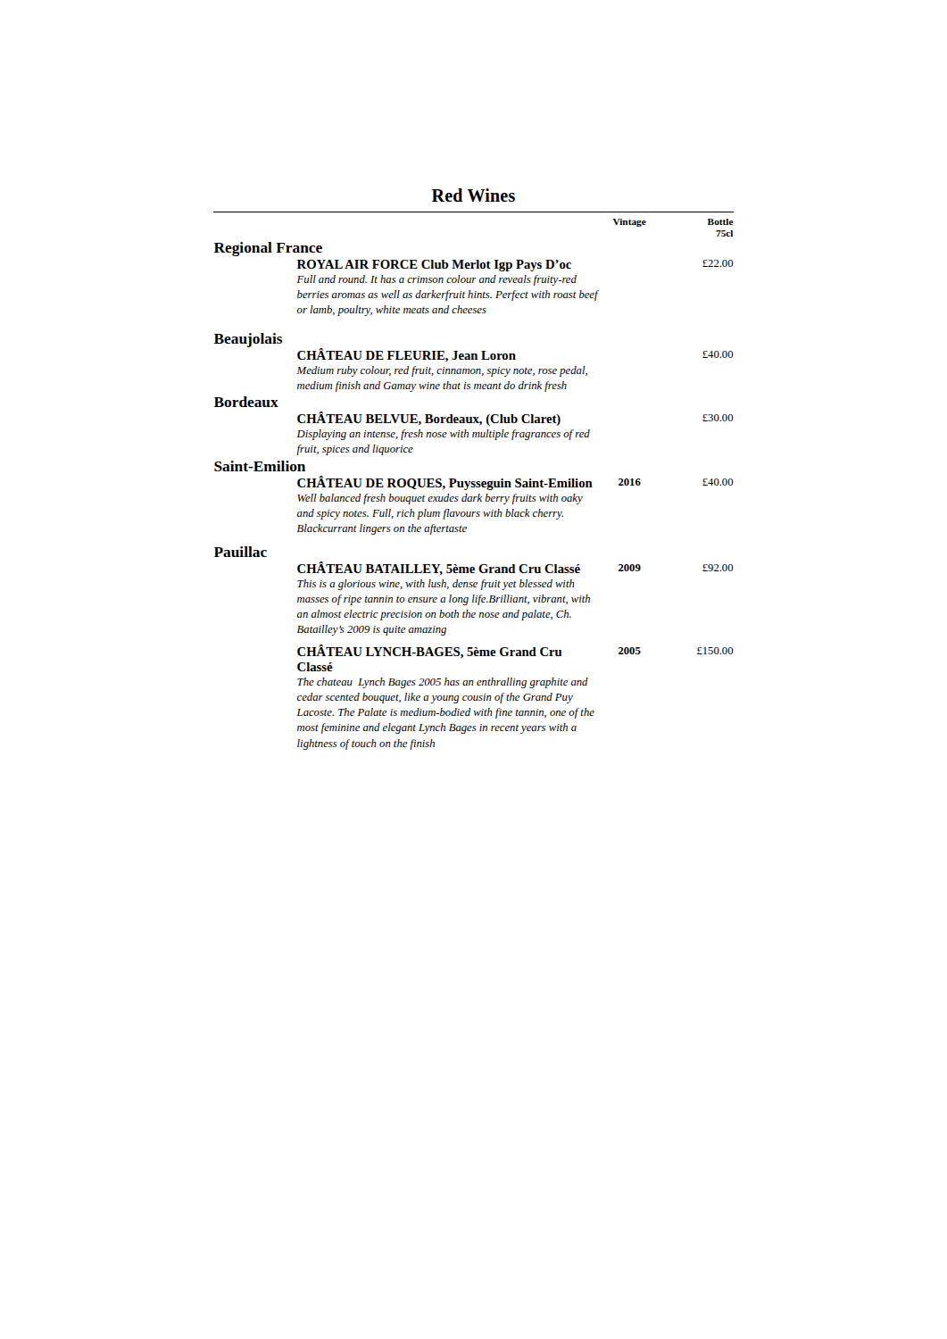Red Wines
| | | Vintage | Bottle 75cl |
| Regional France |
| | ROYAL AIR FORCE Club Merlot Igp Pays D’oc | | £22.00 |
| | Full and round. It has a crimson colour and reveals fruity-red berries aromas as well as darkerfruit hints. Perfect with roast beef or lamb, poultry, white meats and cheeses | | |
| Beaujolais |
| | CHÂTEAU DE FLEURIE, Jean Loron | | £40.00 |
| | Medium ruby colour, red fruit, cinnamon, spicy note, rose pedal, medium finish and Gamay wine that is meant do drink fresh | | |
| Bordeaux |
| | CHÂTEAU BELVUE, Bordeaux, (Club Claret) | | £30.00 |
| | Displaying an intense, fresh nose with multiple fragrances of red fruit, spices and liquorice | | |
| Saint-Emilion |
| | CHÂTEAU DE ROQUES, Puysseguin Saint-Emilion | 2016 | £40.00 |
| | Well balanced fresh bouquet exudes dark berry fruits with oaky and spicy notes. Full, rich plum flavours with black cherry. Blackcurrant lingers on the aftertaste | | |
| Pauillac |
| | CHÂTEAU BATAILLEY, 5ème Grand Cru Classé | 2009 | £92.00 |
| | This is a glorious wine, with lush, dense fruit yet blessed with masses of ripe tannin to ensure a long life.Brilliant, vibrant, with an almost electric precision on both the nose and palate, Ch. Batailley’s 2009 is quite amazing | | |
| | CHÂTEAU LYNCH-BAGES, 5ème Grand Cru Classé | 2005 | £150.00 |
| | The chateau Lynch Bages 2005 has an enthralling graphite and cedar scented bouquet, like a young cousin of the Grand Puy Lacoste. The Palate is medium-bodied with fine tannin, one of the most feminine and elegant Lynch Bages in recent years with a lightness of touch on the finish | | |